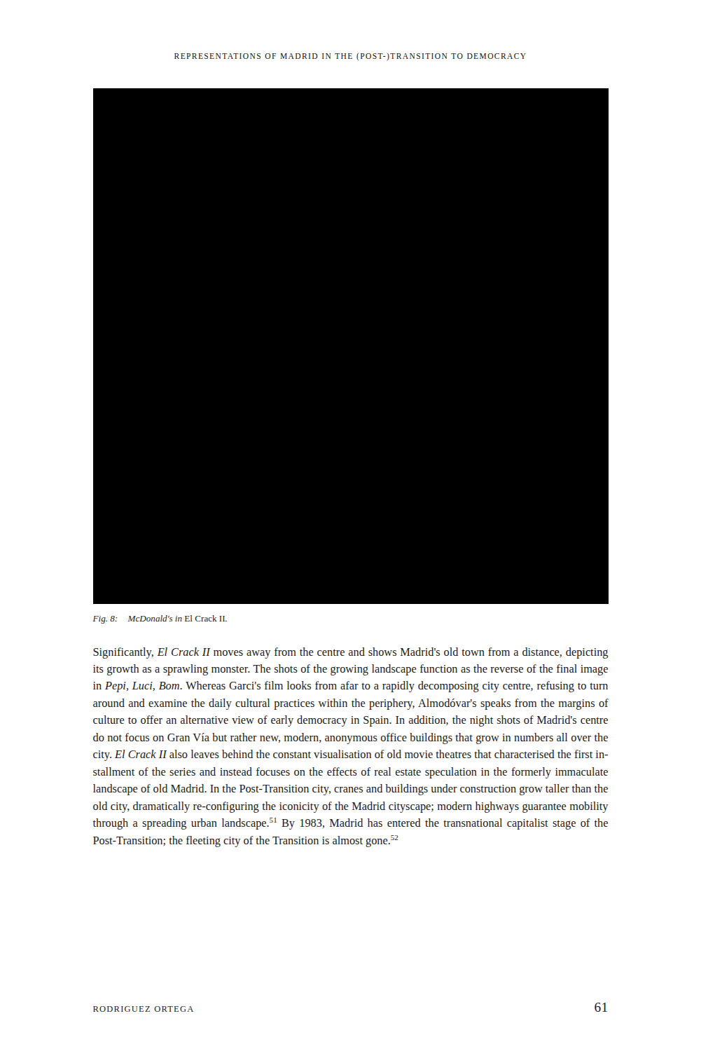Representations of Madrid in the (Post-)Transition to Democracy
Fig. 8: McDonald's in El Crack II.
Significantly, El Crack II moves away from the centre and shows Madrid's old town from a distance, depicting its growth as a sprawling monster. The shots of the growing landscape function as the reverse of the final image in Pepi, Luci, Bom. Whereas Garci's film looks from afar to a rapidly decomposing city centre, refusing to turn around and examine the daily cultural practices within the periphery, Almodóvar's speaks from the margins of culture to offer an alternative view of early democracy in Spain. In addition, the night shots of Madrid's centre do not focus on Gran Vía but rather new, modern, anonymous office buildings that grow in numbers all over the city. El Crack II also leaves behind the constant visualisation of old movie theatres that characterised the first installment of the series and instead focuses on the effects of real estate speculation in the formerly immaculate landscape of old Madrid. In the Post-Transition city, cranes and buildings under construction grow taller than the old city, dramatically re-configuring the iconicity of the Madrid cityscape; modern highways guarantee mobility through a spreading urban landscape.51 By 1983, Madrid has entered the transnational capitalist stage of the Post-Transition; the fleeting city of the Transition is almost gone.52
Rodriguez Ortega 61